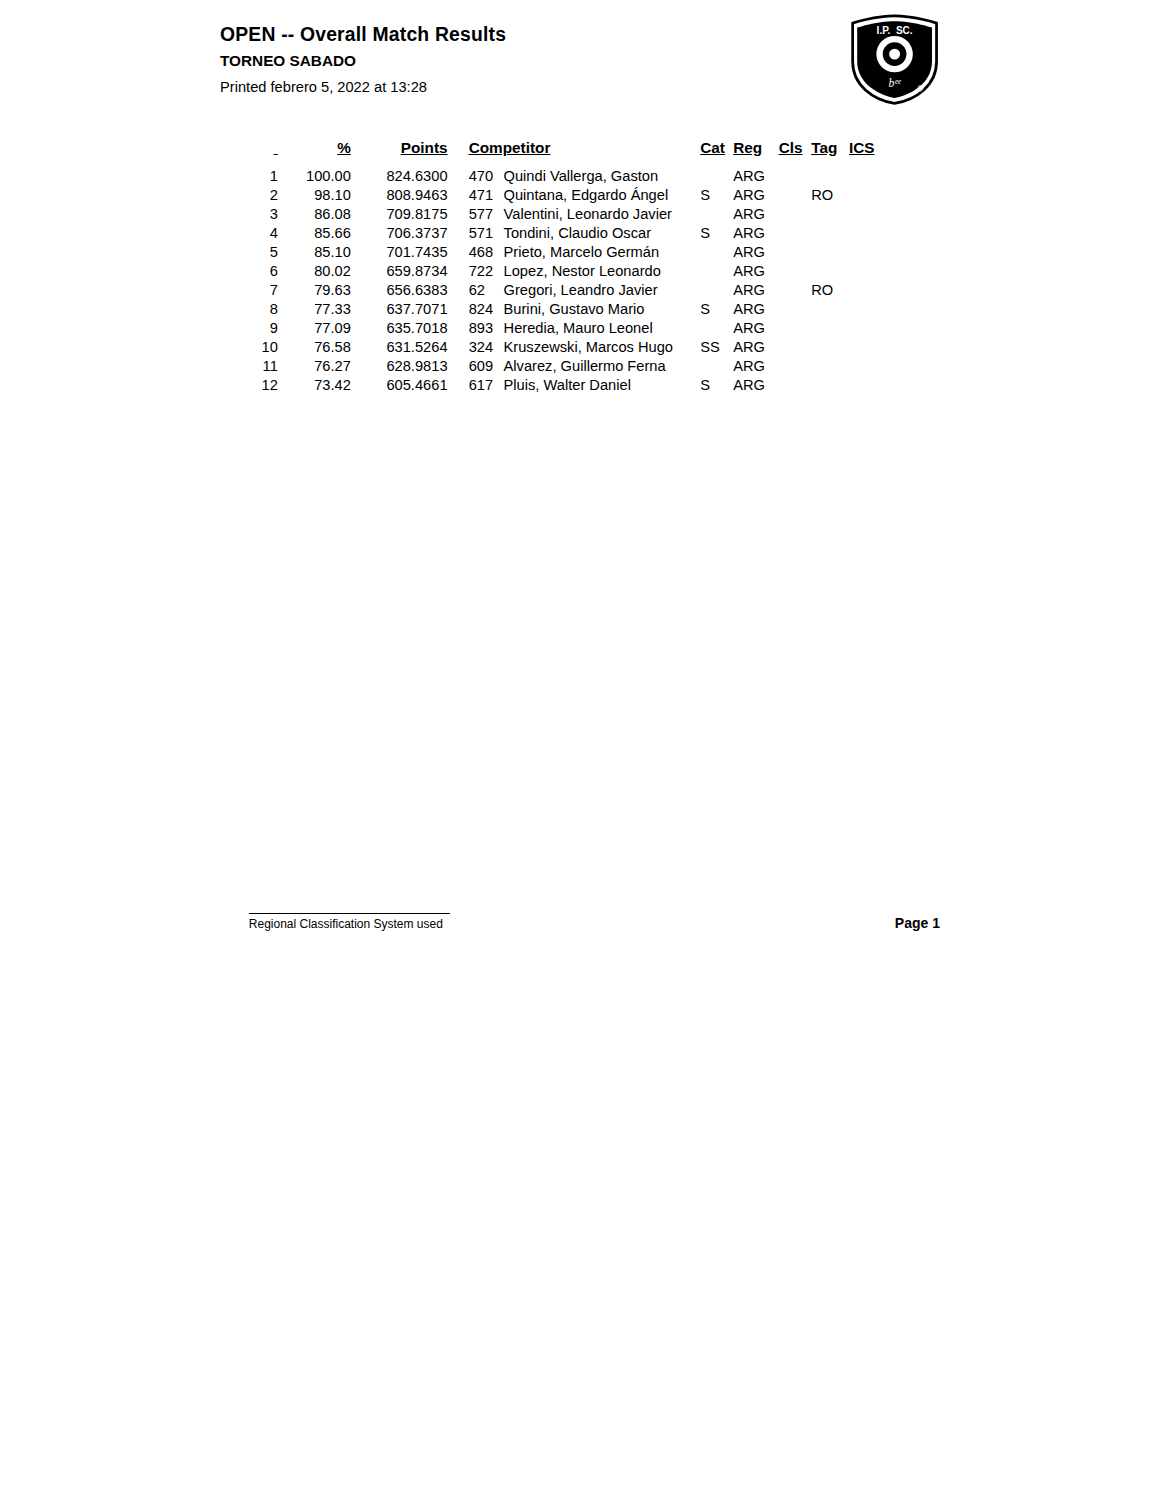I.P. SC. bᵉᵉ ®
OPEN -- Overall Match Results
TORNEO SABADO
Printed febrero 5, 2022 at 13:28
| | % | Points | Competitor | Cat | Reg | Cls | Tag | ICS |
| --- | --- | --- | --- | --- | --- | --- | --- | --- |
| 1 | 100.00 | 824.6300 | 470 | Quindi Vallerga, Gaston | | ARG | | | |
| 2 | 98.10 | 808.9463 | 471 | Quintana, Edgardo Ángel | S | ARG | | RO | |
| 3 | 86.08 | 709.8175 | 577 | Valentini, Leonardo Javier | | ARG | | | |
| 4 | 85.66 | 706.3737 | 571 | Tondini, Claudio Oscar | S | ARG | | | |
| 5 | 85.10 | 701.7435 | 468 | Prieto, Marcelo Germán | | ARG | | | |
| 6 | 80.02 | 659.8734 | 722 | Lopez, Nestor Leonardo | | ARG | | | |
| 7 | 79.63 | 656.6383 | 62 | Gregori, Leandro Javier | | ARG | | RO | |
| 8 | 77.33 | 637.7071 | 824 | Burini, Gustavo Mario | S | ARG | | | |
| 9 | 77.09 | 635.7018 | 893 | Heredia, Mauro Leonel | | ARG | | | |
| 10 | 76.58 | 631.5264 | 324 | Kruszewski, Marcos Hugo | SS | ARG | | | |
| 11 | 76.27 | 628.9813 | 609 | Alvarez, Guillermo Ferna | | ARG | | | |
| 12 | 73.42 | 605.4661 | 617 | Pluis, Walter Daniel | S | ARG | | | |
Regional Classification System used
Page 1